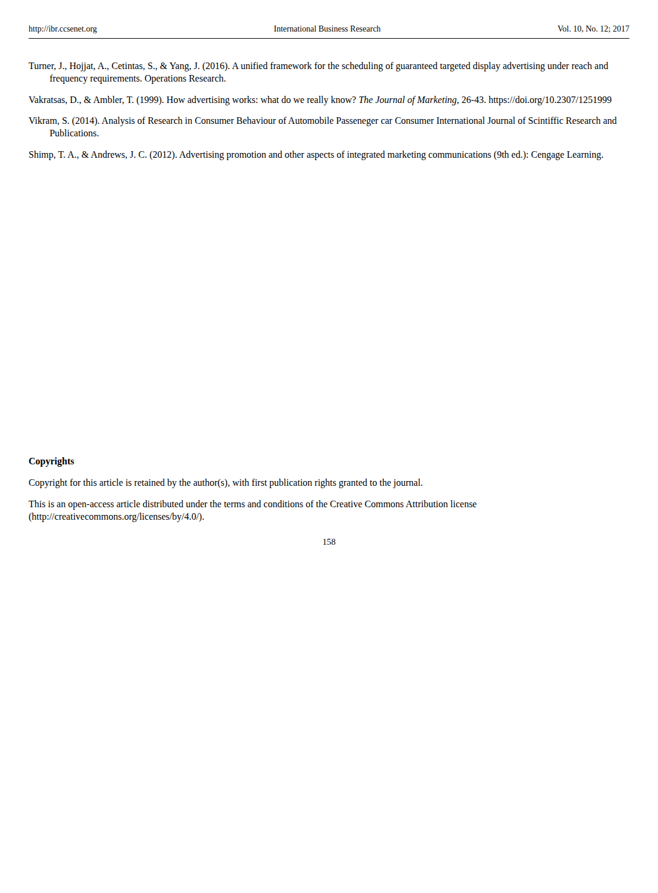http://ibr.ccsenet.org
International Business Research
Vol. 10, No. 12; 2017
Turner, J., Hojjat, A., Cetintas, S., & Yang, J. (2016). A unified framework for the scheduling of guaranteed targeted display advertising under reach and frequency requirements. Operations Research.
Vakratsas, D., & Ambler, T. (1999). How advertising works: what do we really know? The Journal of Marketing, 26-43. https://doi.org/10.2307/1251999
Vikram, S. (2014). Analysis of Research in Consumer Behaviour of Automobile Passeneger car Consumer International Journal of Scintiffic Research and Publications.
Shimp, T. A., & Andrews, J. C. (2012). Advertising promotion and other aspects of integrated marketing communications (9th ed.): Cengage Learning.
Copyrights
Copyright for this article is retained by the author(s), with first publication rights granted to the journal.
This is an open-access article distributed under the terms and conditions of the Creative Commons Attribution license (http://creativecommons.org/licenses/by/4.0/).
158